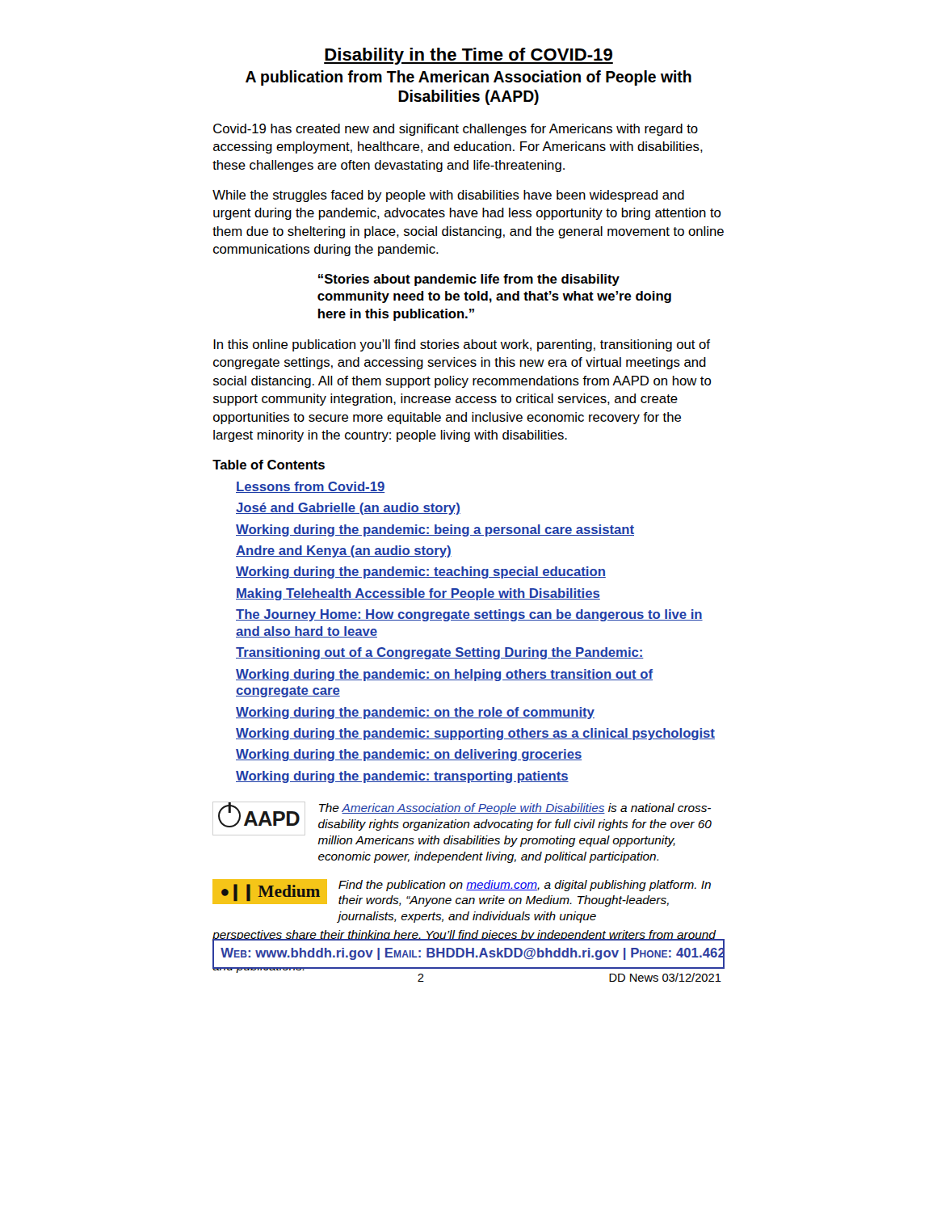Disability in the Time of COVID-19
A publication from The American Association of People with Disabilities (AAPD)
Covid-19 has created new and significant challenges for Americans with regard to accessing employment, healthcare, and education. For Americans with disabilities, these challenges are often devastating and life-threatening.
While the struggles faced by people with disabilities have been widespread and urgent during the pandemic, advocates have had less opportunity to bring attention to them due to sheltering in place, social distancing, and the general movement to online communications during the pandemic.
“Stories about pandemic life from the disability community need to be told, and that’s what we’re doing here in this publication.”
In this online publication you’ll find stories about work, parenting, transitioning out of congregate settings, and accessing services in this new era of virtual meetings and social distancing. All of them support policy recommendations from AAPD on how to support community integration, increase access to critical services, and create opportunities to secure more equitable and inclusive economic recovery for the largest minority in the country: people living with disabilities.
Table of Contents
Lessons from Covid-19
José and Gabrielle (an audio story)
Working during the pandemic: being a personal care assistant
Andre and Kenya (an audio story)
Working during the pandemic: teaching special education
Making Telehealth Accessible for People with Disabilities
The Journey Home: How congregate settings can be dangerous to live in and also hard to leave
Transitioning out of a Congregate Setting During the Pandemic:
Working during the pandemic: on helping others transition out of congregate care
Working during the pandemic: on the role of community
Working during the pandemic: supporting others as a clinical psychologist
Working during the pandemic: on delivering groceries
Working during the pandemic: transporting patients
AAPD
The American Association of People with Disabilities is a national cross-disability rights organization advocating for full civil rights for the over 60 million Americans with disabilities by promoting equal opportunity, economic power, independent living, and political participation.
●❙❙Medium
Find the publication on medium.com, a digital publishing platform. In their words, “Anyone can write on Medium. Thought-leaders, journalists, experts, and individuals with unique
perspectives share their thinking here. You’ll find pieces by independent writers from around the globe, stories we feature and leading authors, and smart takes on our own suite of blogs and publications.”
Web: www.bhddh.ri.gov | Email: BHDDH.AskDD@bhddh.ri.gov | Phone: 401.462.3421 | Español: 401.462-3014
2 DD News 03/12/2021